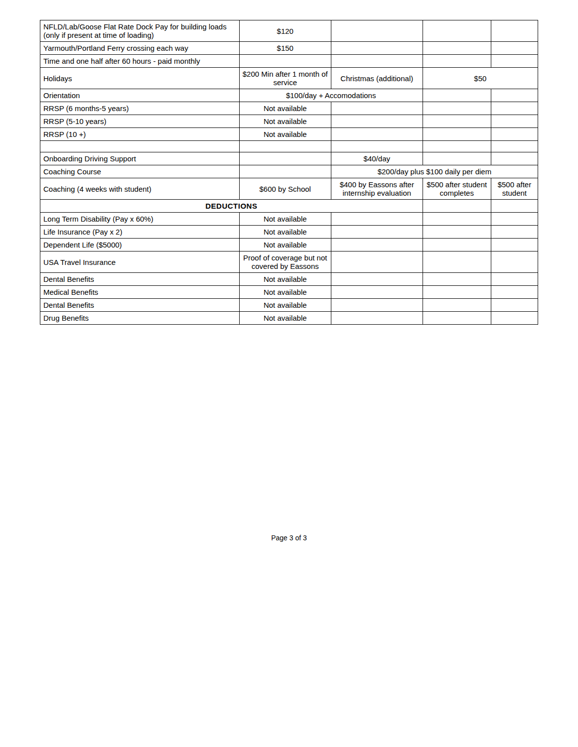| NFLD/Lab/Goose Flat Rate Dock Pay for building loads (only if present at time of loading) | $120 | | | |
| Yarmouth/Portland Ferry crossing each way | $150 | | | |
| Time and one half after 60 hours - paid monthly | | | | |
| Holidays | $200 Min after 1 month of service | Christmas (additional) | $50 |
| Orientation | $100/day + Accomodations | | |
| RRSP (6 months-5 years) | Not available | | | |
| RRSP (5-10 years) | Not available | | | |
| RRSP (10 +) | Not available | | | |
| Onboarding Driving Support | | $40/day | | |
| Coaching Course | | $200/day plus $100 daily per diem |
| Coaching (4 weeks with student) | $600 by School | $400 by Eassons after internship evaluation | $500 after student completes | $500 after student |
| DEDUCTIONS | | |
| Long Term Disability (Pay x 60%) | Not available | | | |
| Life Insurance (Pay x 2) | Not available | | | |
| Dependent Life ($5000) | Not available | | | |
| USA Travel Insurance | Proof of coverage but not covered by Eassons | | | |
| Dental Benefits | Not available | | | |
| Medical Benefits | Not available | | | |
| Dental Benefits | Not available | | | |
| Drug Benefits | Not available | | | |
Page 3 of 3